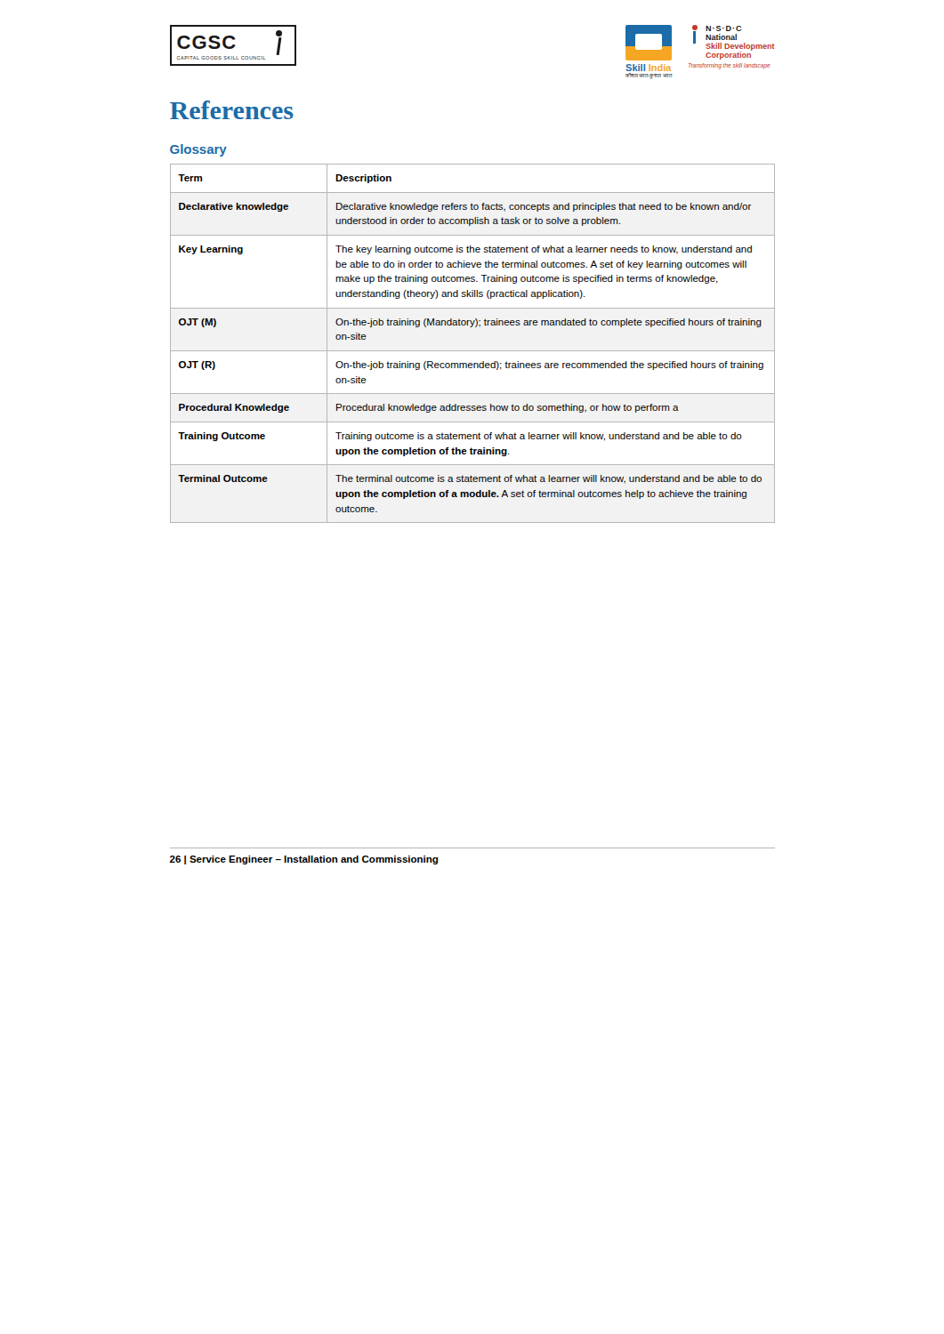CGSC
CAPITAL GOODS SKILL COUNCIL
Skill India
कौशल भारत-कुशल भारत
N·S·D·C
National
Skill Development
Corporation
Transforming the skill landscape
References
Glossary
| Term | Description |
| --- | --- |
| Declarative knowledge | Declarative knowledge refers to facts, concepts and principles that need to be known and/or understood in order to accomplish a task or to solve a problem. |
| Key Learning | The key learning outcome is the statement of what a learner needs to know, understand and be able to do in order to achieve the terminal outcomes. A set of key learning outcomes will make up the training outcomes. Training outcome is specified in terms of knowledge, understanding (theory) and skills (practical application). |
| OJT (M) | On-the-job training (Mandatory); trainees are mandated to complete specified hours of training on-site |
| OJT (R) | On-the-job training (Recommended); trainees are recommended the specified hours of training on-site |
| Procedural Knowledge | Procedural knowledge addresses how to do something, or how to perform a |
| Training Outcome | Training outcome is a statement of what a learner will know, understand and be able to do upon the completion of the training . |
| Terminal Outcome | The terminal outcome is a statement of what a learner will know, understand and be able to do upon the completion of a module. A set of terminal outcomes help to achieve the training outcome. |
26 | Service Engineer – Installation and Commissioning